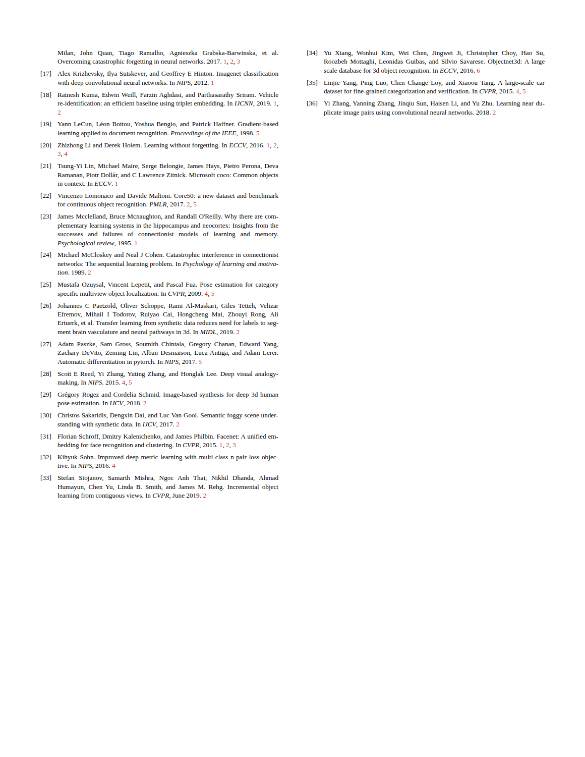Milan, John Quan, Tiago Ramalho, Agnieszka Grabska-Barwinska, et al. Overcoming catastrophic forgetting in neural networks. 2017. 1, 2, 3
[17] Alex Krizhevsky, Ilya Sutskever, and Geoffrey E Hinton. Imagenet classification with deep convolutional neural networks. In NIPS, 2012. 1
[18] Ratnesh Kuma, Edwin Weill, Farzin Aghdasi, and Parthasarathy Sriram. Vehicle re-identification: an efficient baseline using triplet embedding. In IJCNN, 2019. 1, 2
[19] Yann LeCun, Léon Bottou, Yoshua Bengio, and Patrick Haffner. Gradient-based learning applied to document recognition. Proceedings of the IEEE, 1998. 5
[20] Zhizhong Li and Derek Hoiem. Learning without forgetting. In ECCV, 2016. 1, 2, 3, 4
[21] Tsung-Yi Lin, Michael Maire, Serge Belongie, James Hays, Pietro Perona, Deva Ramanan, Piotr Dollár, and C Lawrence Zitnick. Microsoft coco: Common objects in context. In ECCV. 1
[22] Vincenzo Lomonaco and Davide Maltoni. Core50: a new dataset and benchmark for continuous object recognition. PMLR, 2017. 2, 5
[23] James Mcclelland, Bruce Mcnaughton, and Randall O'Reilly. Why there are complementary learning systems in the hippocampus and neocortex: Insights from the successes and failures of connectionist models of learning and memory. Psychological review, 1995. 1
[24] Michael McCloskey and Neal J Cohen. Catastrophic interference in connectionist networks: The sequential learning problem. In Psychology of learning and motivation. 1989. 2
[25] Mustafa Ozuysal, Vincent Lepetit, and Pascal Fua. Pose estimation for category specific multiview object localization. In CVPR, 2009. 4, 5
[26] Johannes C Paetzold, Oliver Schoppe, Rami Al-Maskari, Giles Tetteh, Velizar Efremov, Mihail I Todorov, Ruiyao Cai, Hongcheng Mai, Zhouyi Rong, Ali Ertuerk, et al. Transfer learning from synthetic data reduces need for labels to segment brain vasculature and neural pathways in 3d. In MIDL, 2019. 2
[27] Adam Paszke, Sam Gross, Soumith Chintala, Gregory Chanan, Edward Yang, Zachary DeVito, Zeming Lin, Alban Desmaison, Luca Antiga, and Adam Lerer. Automatic differentiation in pytorch. In NIPS, 2017. 5
[28] Scott E Reed, Yi Zhang, Yuting Zhang, and Honglak Lee. Deep visual analogy-making. In NIPS. 2015. 4, 5
[29] Grégory Rogez and Cordelia Schmid. Image-based synthesis for deep 3d human pose estimation. In IJCV, 2018. 2
[30] Christos Sakaridis, Dengxin Dai, and Luc Van Gool. Semantic foggy scene understanding with synthetic data. In IJCV, 2017. 2
[31] Florian Schroff, Dmitry Kalenichenko, and James Philbin. Facenet: A unified embedding for face recognition and clustering. In CVPR, 2015. 1, 2, 3
[32] Kihyuk Sohn. Improved deep metric learning with multi-class n-pair loss objective. In NIPS, 2016. 4
[33] Stefan Stojanov, Samarth Mishra, Ngoc Anh Thai, Nikhil Dhanda, Ahmad Humayun, Chen Yu, Linda B. Smith, and James M. Rehg. Incremental object learning from contiguous views. In CVPR, June 2019. 2
[34] Yu Xiang, Wonhui Kim, Wei Chen, Jingwei Ji, Christopher Choy, Hao Su, Roozbeh Mottaghi, Leonidas Guibas, and Silvio Savarese. Objectnet3d: A large scale database for 3d object recognition. In ECCV, 2016. 6
[35] Linjie Yang, Ping Luo, Chen Change Loy, and Xiaoou Tang. A large-scale car dataset for fine-grained categorization and verification. In CVPR, 2015. 4, 5
[36] Yi Zhang, Yanning Zhang, Jinqiu Sun, Haisen Li, and Yu Zhu. Learning near duplicate image pairs using convolutional neural networks. 2018. 2